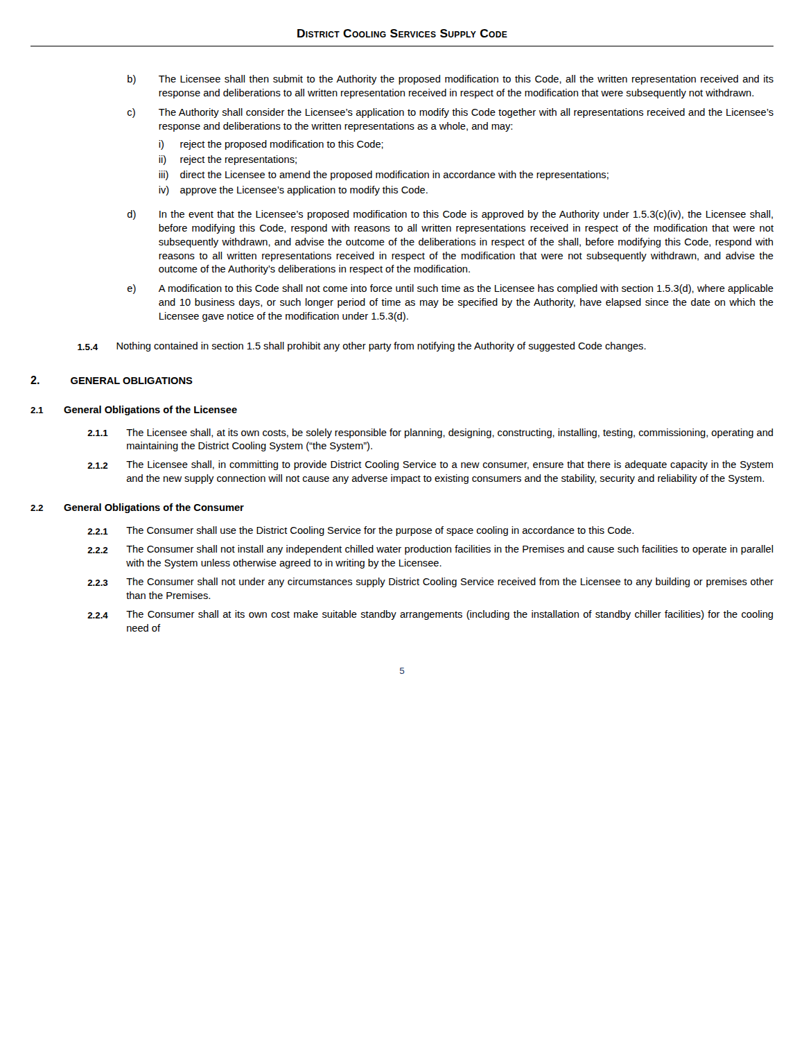District Cooling Services Supply Code
b) The Licensee shall then submit to the Authority the proposed modification to this Code, all the written representation received and its response and deliberations to all written representation received in respect of the modification that were subsequently not withdrawn.
c) The Authority shall consider the Licensee’s application to modify this Code together with all representations received and the Licensee’s response and deliberations to the written representations as a whole, and may:
i) reject the proposed modification to this Code;
ii) reject the representations;
iii) direct the Licensee to amend the proposed modification in accordance with the representations;
iv) approve the Licensee’s application to modify this Code.
d) In the event that the Licensee’s proposed modification to this Code is approved by the Authority under 1.5.3(c)(iv), the Licensee shall, before modifying this Code, respond with reasons to all written representations received in respect of the modification that were not subsequently withdrawn, and advise the outcome of the deliberations in respect of the shall, before modifying this Code, respond with reasons to all written representations received in respect of the modification that were not subsequently withdrawn, and advise the outcome of the Authority’s deliberations in respect of the modification.
e) A modification to this Code shall not come into force until such time as the Licensee has complied with section 1.5.3(d), where applicable and 10 business days, or such longer period of time as may be specified by the Authority, have elapsed since the date on which the Licensee gave notice of the modification under 1.5.3(d).
1.5.4 Nothing contained in section 1.5 shall prohibit any other party from notifying the Authority of suggested Code changes.
2. GENERAL OBLIGATIONS
2.1 General Obligations of the Licensee
2.1.1 The Licensee shall, at its own costs, be solely responsible for planning, designing, constructing, installing, testing, commissioning, operating and maintaining the District Cooling System (“the System”).
2.1.2 The Licensee shall, in committing to provide District Cooling Service to a new consumer, ensure that there is adequate capacity in the System and the new supply connection will not cause any adverse impact to existing consumers and the stability, security and reliability of the System.
2.2 General Obligations of the Consumer
2.2.1 The Consumer shall use the District Cooling Service for the purpose of space cooling in accordance to this Code.
2.2.2 The Consumer shall not install any independent chilled water production facilities in the Premises and cause such facilities to operate in parallel with the System unless otherwise agreed to in writing by the Licensee.
2.2.3 The Consumer shall not under any circumstances supply District Cooling Service received from the Licensee to any building or premises other than the Premises.
2.2.4 The Consumer shall at its own cost make suitable standby arrangements (including the installation of standby chiller facilities) for the cooling need of
5